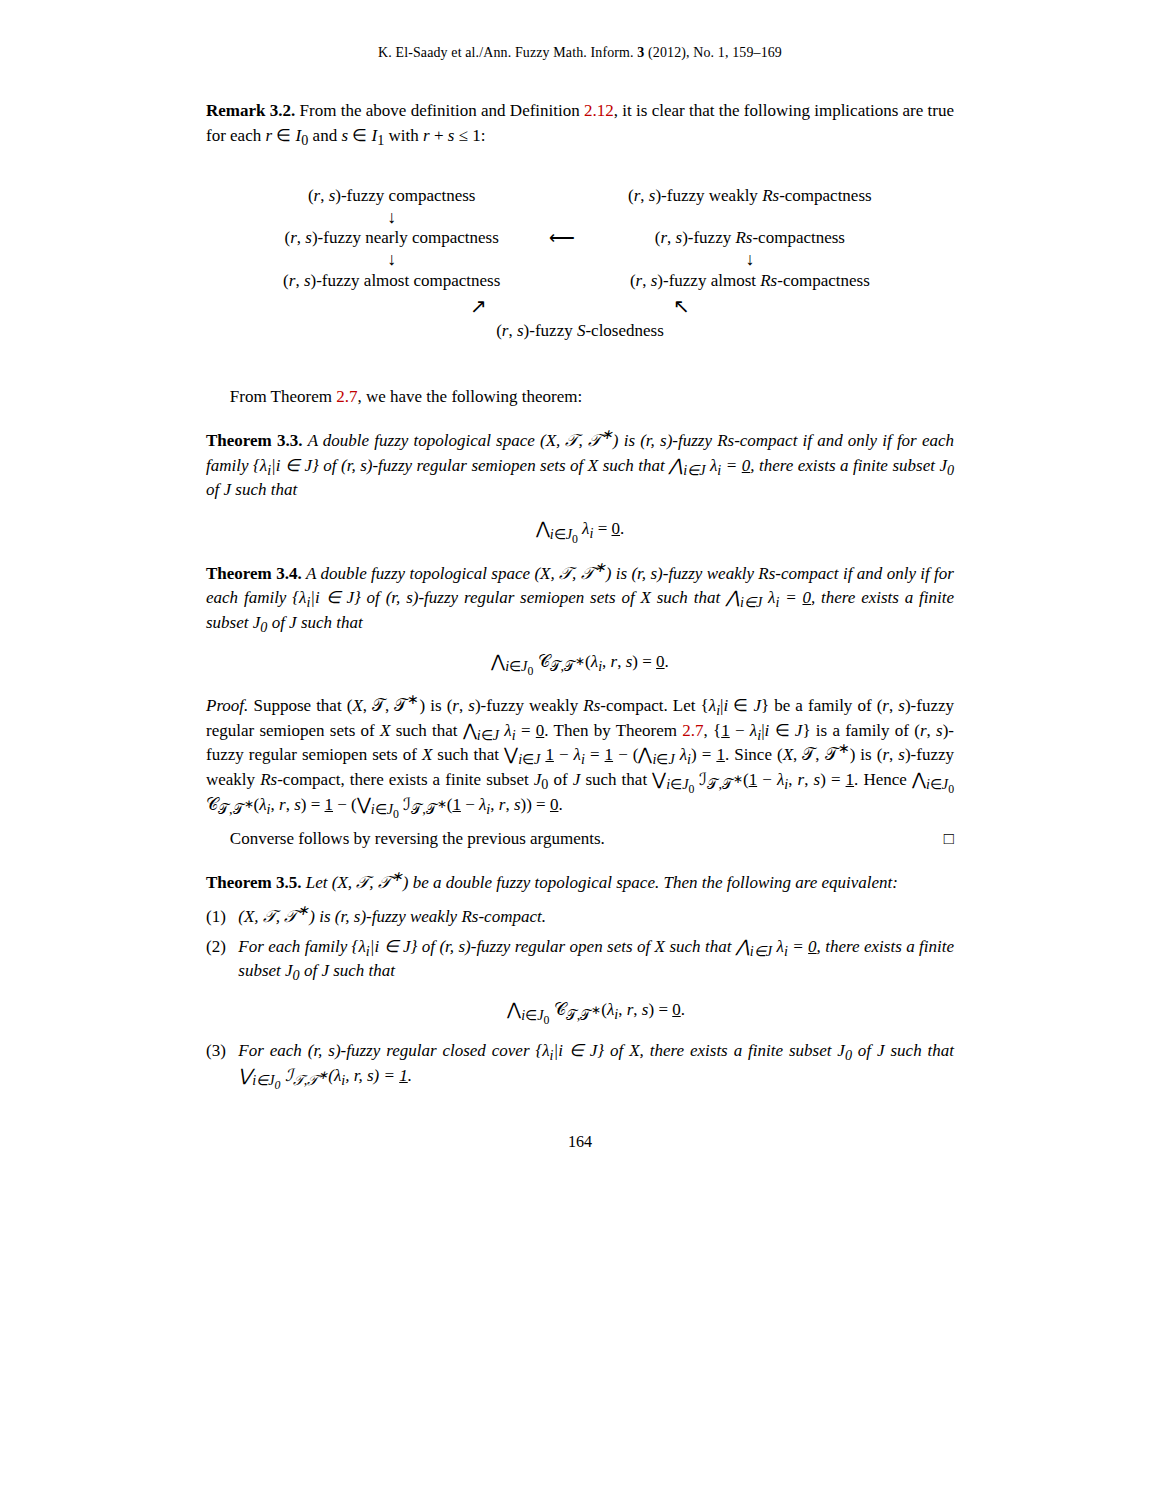K. El-Saady et al./Ann. Fuzzy Math. Inform. 3 (2012), No. 1, 159–169
Remark 3.2. From the above definition and Definition 2.12, it is clear that the following implications are true for each r ∈ I0 and s ∈ I1 with r + s ≤ 1:
| ( r , s )-fuzzy compactness | | ( r , s )-fuzzy weakly Rs -compactness |
| ↓ | | |
| ( r , s )-fuzzy nearly compactness | ⟵ | ( r , s )-fuzzy Rs -compactness |
| ↓ | | ↓ |
| ( r , s )-fuzzy almost compactness | | ( r , s )-fuzzy almost Rs -compactness |
↗↖
(r, s)-fuzzy S-closedness
From Theorem 2.7, we have the following theorem:
Theorem 3.3. A double fuzzy topological space (X, 𝒯, 𝒯∗) is (r, s)-fuzzy Rs-compact if and only if for each family {λi|i ∈ J} of (r, s)-fuzzy regular semiopen sets of X such that ⋀i∈J λi = 0, there exists a finite subset J0 of J such that
⋀i∈J0 λi = 0.
Theorem 3.4. A double fuzzy topological space (X, 𝒯, 𝒯∗) is (r, s)-fuzzy weakly Rs-compact if and only if for each family {λi|i ∈ J} of (r, s)-fuzzy regular semiopen sets of X such that ⋀i∈J λi = 0, there exists a finite subset J0 of J such that
⋀i∈J0 𝒞𝒯,𝒯∗(λi, r, s) = 0.
Proof. Suppose that (X, 𝒯, 𝒯∗) is (r, s)-fuzzy weakly Rs-compact. Let {λi|i ∈ J} be a family of (r, s)-fuzzy regular semiopen sets of X such that ⋀i∈J λi = 0. Then by Theorem 2.7, {1 − λi|i ∈ J} is a family of (r, s)-fuzzy regular semiopen sets of X such that ⋁i∈J 1 − λi = 1 − (⋀i∈J λi) = 1. Since (X, 𝒯, 𝒯∗) is (r, s)-fuzzy weakly Rs-compact, there exists a finite subset J0 of J such that ⋁i∈J0 ℐ𝒯,𝒯∗(1 − λi, r, s) = 1. Hence ⋀i∈J0 𝒞𝒯,𝒯∗(λi, r, s) = 1 − (⋁i∈J0 ℐ𝒯,𝒯∗(1 − λi, r, s)) = 0.
Converse follows by reversing the previous arguments. □
Theorem 3.5. Let (X, 𝒯, 𝒯∗) be a double fuzzy topological space. Then the following are equivalent:
(1) (X, 𝒯, 𝒯∗) is (r, s)-fuzzy weakly Rs-compact.
(2) For each family {λi|i ∈ J} of (r, s)-fuzzy regular open sets of X such that ⋀i∈J λi = 0, there exists a finite subset J0 of J such that
⋀i∈J0 𝒞𝒯,𝒯∗(λi, r, s) = 0.
(3) For each (r, s)-fuzzy regular closed cover {λi|i ∈ J} of X, there exists a finite subset J0 of J such that ⋁i∈J0 ℐ𝒯,𝒯∗(λi, r, s) = 1.
164